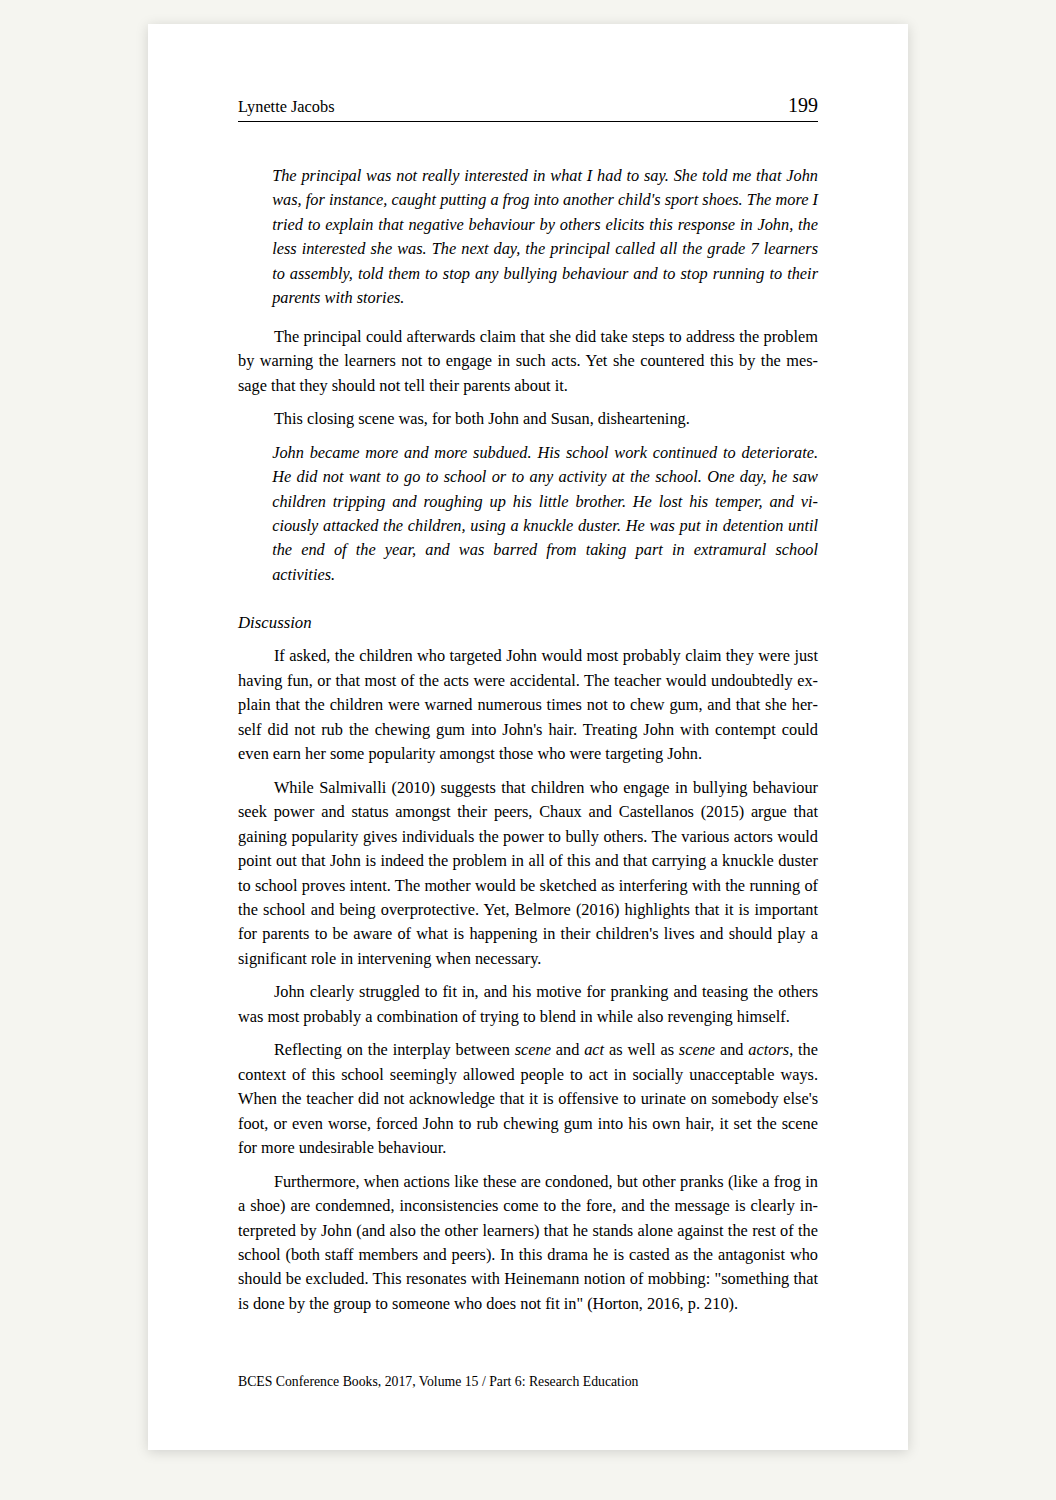Lynette Jacobs 199
The principal was not really interested in what I had to say. She told me that John was, for instance, caught putting a frog into another child's sport shoes. The more I tried to explain that negative behaviour by others elicits this response in John, the less interested she was. The next day, the principal called all the grade 7 learners to assembly, told them to stop any bullying behaviour and to stop running to their parents with stories.
The principal could afterwards claim that she did take steps to address the problem by warning the learners not to engage in such acts. Yet she countered this by the message that they should not tell their parents about it.
This closing scene was, for both John and Susan, disheartening.
John became more and more subdued. His school work continued to deteriorate. He did not want to go to school or to any activity at the school. One day, he saw children tripping and roughing up his little brother. He lost his temper, and viciously attacked the children, using a knuckle duster. He was put in detention until the end of the year, and was barred from taking part in extramural school activities.
Discussion
If asked, the children who targeted John would most probably claim they were just having fun, or that most of the acts were accidental. The teacher would undoubtedly explain that the children were warned numerous times not to chew gum, and that she herself did not rub the chewing gum into John's hair. Treating John with contempt could even earn her some popularity amongst those who were targeting John.
While Salmivalli (2010) suggests that children who engage in bullying behaviour seek power and status amongst their peers, Chaux and Castellanos (2015) argue that gaining popularity gives individuals the power to bully others. The various actors would point out that John is indeed the problem in all of this and that carrying a knuckle duster to school proves intent. The mother would be sketched as interfering with the running of the school and being overprotective. Yet, Belmore (2016) highlights that it is important for parents to be aware of what is happening in their children's lives and should play a significant role in intervening when necessary.
John clearly struggled to fit in, and his motive for pranking and teasing the others was most probably a combination of trying to blend in while also revenging himself.
Reflecting on the interplay between scene and act as well as scene and actors, the context of this school seemingly allowed people to act in socially unacceptable ways. When the teacher did not acknowledge that it is offensive to urinate on somebody else's foot, or even worse, forced John to rub chewing gum into his own hair, it set the scene for more undesirable behaviour.
Furthermore, when actions like these are condoned, but other pranks (like a frog in a shoe) are condemned, inconsistencies come to the fore, and the message is clearly interpreted by John (and also the other learners) that he stands alone against the rest of the school (both staff members and peers). In this drama he is casted as the antagonist who should be excluded. This resonates with Heinemann notion of mobbing: "something that is done by the group to someone who does not fit in" (Horton, 2016, p. 210).
BCES Conference Books, 2017, Volume 15 / Part 6: Research Education